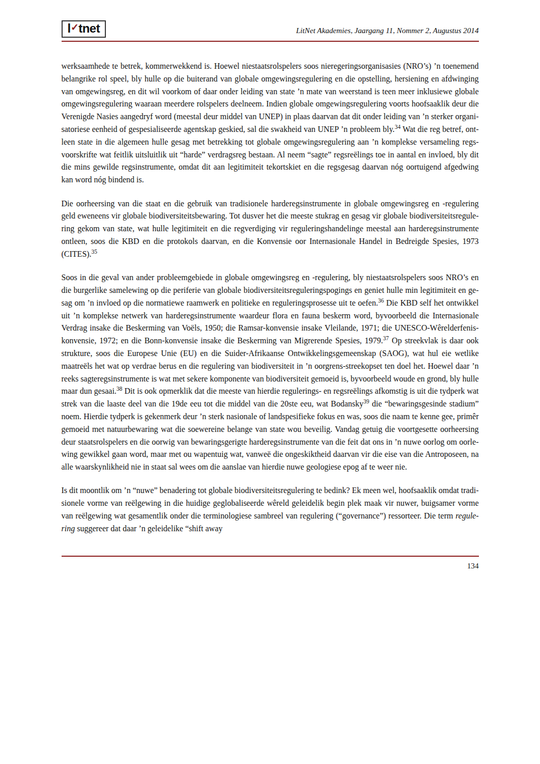l✓tnet
LitNet Akademies, Jaargang 11, Nommer 2, Augustus 2014
werksaamhede te betrek, kommerwekkend is. Hoewel niestaatsrolspelers soos nieregeringsorganisasies (NRO’s) ’n toenemend belangrike rol speel, bly hulle op die buiterand van globale omgewingsregulering en die opstelling, hersiening en afdwinging van omgewingsreg, en dit wil voorkom of daar onder leiding van state ’n mate van weerstand is teen meer inklusiewe globale omgewingsregulering waaraan meerdere rolspelers deelneem. Indien globale omgewingsregulering voorts hoofsaaklik deur die Verenigde Nasies aangedryf word (meestal deur middel van UNEP) in plaas daarvan dat dit onder leiding van ’n sterker organisatoriese eenheid of gespesialiseerde agentskap geskied, sal die swakheid van UNEP ’n probleem bly.34 Wat die reg betref, ontleen state in die algemeen hulle gesag met betrekking tot globale omgewingsregulering aan ’n komplekse versameling regsvoorskrifte wat feitlik uitsluitlik uit “harde” verdragsreg bestaan. Al neem “sagte” regsreëlings toe in aantal en invloed, bly dit die mins gewilde regsinstrumente, omdat dit aan legitimiteit tekortskiet en die regsgesag daarvan nóg oortuigend afgedwing kan word nóg bindend is.
Die oorheersing van die staat en die gebruik van tradisionele harderegsinstrumente in globale omgewingsreg en -regulering geld eweneens vir globale biodiversiteitsbewaring. Tot dusver het die meeste stukrag en gesag vir globale biodiversiteitsregulering gekom van state, wat hulle legitimiteit en die regverdiging vir reguleringshandelinge meestal aan harderegsinstrumente ontleen, soos die KBD en die protokols daarvan, en die Konvensie oor Internasionale Handel in Bedreigde Spesies, 1973 (CITES).35
Soos in die geval van ander probleemgebiede in globale omgewingsreg en -regulering, bly niestaatsrolspelers soos NRO’s en die burgerlike samelewing op die periferie van globale biodiversiteitsreguleringspogings en geniet hulle min legitimiteit en gesag om ’n invloed op die normatiewe raamwerk en politieke en reguleringsprosesse uit te oefen.36 Die KBD self het ontwikkel uit ’n komplekse netwerk van harderegsinstrumente waardeur flora en fauna beskerm word, byvoorbeeld die Internasionale Verdrag insake die Beskerming van Voëls, 1950; die Ramsar-konvensie insake Vleilande, 1971; die UNESCO-Wêrelderfeniskonvensie, 1972; en die Bonn-konvensie insake die Beskerming van Migrerende Spesies, 1979.37 Op streekvlak is daar ook strukture, soos die Europese Unie (EU) en die Suider-Afrikaanse Ontwikkelingsgemeenskap (SAOG), wat hul eie wetlike maatreëls het wat op verdrae berus en die regulering van biodiversiteit in ’n oorgrens-streekopset ten doel het. Hoewel daar ’n reeks sagteregsinstrumente is wat met sekere komponente van biodiversiteit gemoeid is, byvoorbeeld woude en grond, bly hulle maar dun gesaai.38 Dit is ook opmerklik dat die meeste van hierdie regulerings- en regsreëlings afkomstig is uit die tydperk wat strek van die laaste deel van die 19de eeu tot die middel van die 20ste eeu, wat Bodansky39 die “bewaringsgesinde stadium” noem. Hierdie tydperk is gekenmerk deur ’n sterk nasionale of landspesifieke fokus en was, soos die naam te kenne gee, primêr gemoeid met natuurbewaring wat die soewereine belange van state wou beveilig. Vandag getuig die voortgesette oorheersing deur staatsrolspelers en die oorwig van bewaringsgerigte harderegsinstrumente van die feit dat ons in ’n nuwe oorlog om oorlewing gewikkel gaan word, maar met ou wapentuig wat, vanweë die ongeskiktheid daarvan vir die eise van die Antroposeen, na alle waarskynlikheid nie in staat sal wees om die aanslae van hierdie nuwe geologiese epog af te weer nie.
Is dit moontlik om ’n “nuwe” benadering tot globale biodiversiteitsregulering te bedink? Ek meen wel, hoofsaaklik omdat tradisionele vorme van reëlgewing in die huidige geglobaliseerde wêreld geleidelik begin plek maak vir nuwer, buigsamer vorme van reëlgewing wat gesamentlik onder die terminologiese sambreel van regulering (“governance”) ressorteer. Die term regulering suggereer dat daar ’n geleidelike “shift away
134